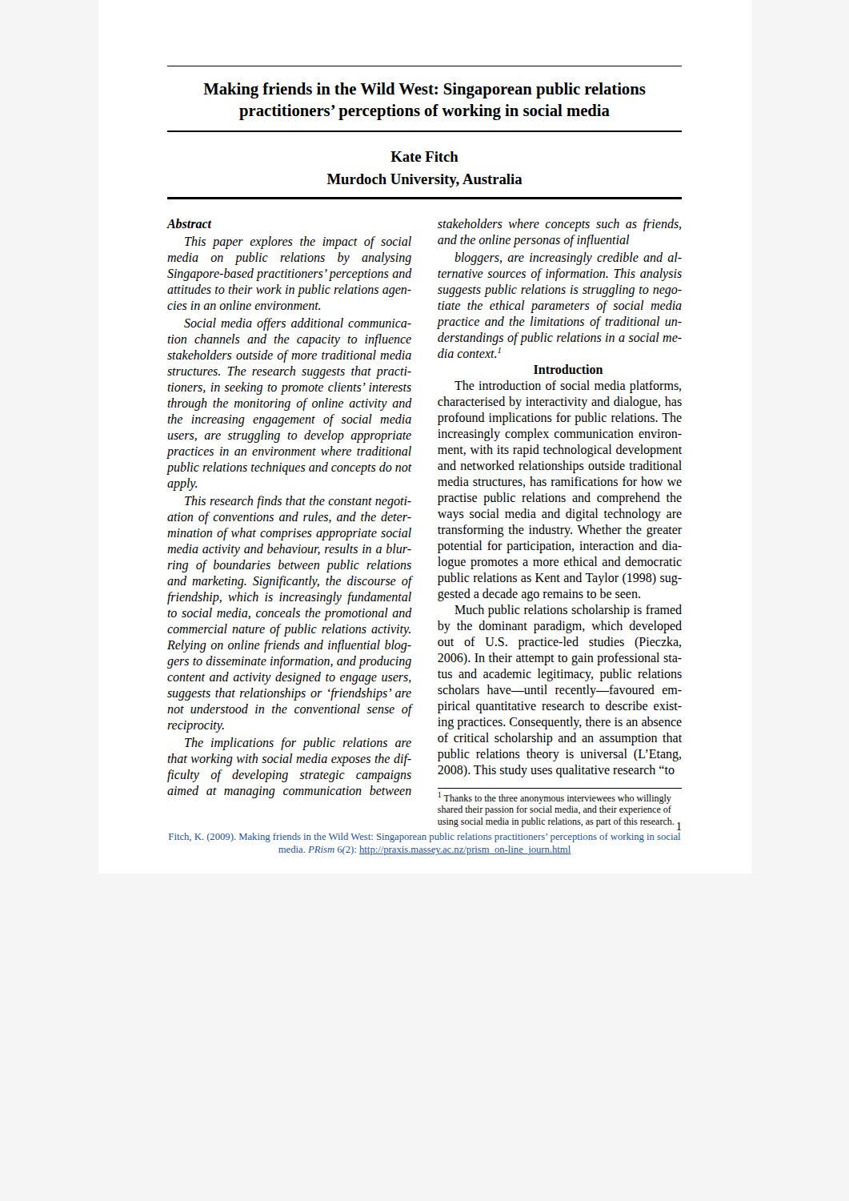Making friends in the Wild West: Singaporean public relations
practitioners’ perceptions of working in social media
Kate Fitch
Murdoch University, Australia
Abstract
This paper explores the impact of social media on public relations by analysing Singapore-based practitioners’ perceptions and attitudes to their work in public relations agencies in an online environment.
Social media offers additional communication channels and the capacity to influence stakeholders outside of more traditional media structures. The research suggests that practitioners, in seeking to promote clients’ interests through the monitoring of online activity and the increasing engagement of social media users, are struggling to develop appropriate practices in an environment where traditional public relations techniques and concepts do not apply.
This research finds that the constant negotiation of conventions and rules, and the determination of what comprises appropriate social media activity and behaviour, results in a blurring of boundaries between public relations and marketing. Significantly, the discourse of friendship, which is increasingly fundamental to social media, conceals the promotional and commercial nature of public relations activity. Relying on online friends and influential bloggers to disseminate information, and producing content and activity designed to engage users, suggests that relationships or ‘friendships’ are not understood in the conventional sense of reciprocity.
The implications for public relations are that working with social media exposes the difficulty of developing strategic campaigns aimed at managing communication between stakeholders where concepts such as friends, and the online personas of influential
bloggers, are increasingly credible and alternative sources of information. This analysis suggests public relations is struggling to negotiate the ethical parameters of social media practice and the limitations of traditional understandings of public relations in a social media context.1
Introduction
The introduction of social media platforms, characterised by interactivity and dialogue, has profound implications for public relations. The increasingly complex communication environment, with its rapid technological development and networked relationships outside traditional media structures, has ramifications for how we practise public relations and comprehend the ways social media and digital technology are transforming the industry. Whether the greater potential for participation, interaction and dialogue promotes a more ethical and democratic public relations as Kent and Taylor (1998) suggested a decade ago remains to be seen.
Much public relations scholarship is framed by the dominant paradigm, which developed out of U.S. practice-led studies (Pieczka, 2006). In their attempt to gain professional status and academic legitimacy, public relations scholars have—until recently—favoured empirical quantitative research to describe existing practices. Consequently, there is an absence of critical scholarship and an assumption that public relations theory is universal (L’Etang, 2008). This study uses qualitative research “to
1 Thanks to the three anonymous interviewees who willingly shared their passion for social media, and their experience of using social media in public relations, as part of this research.
1
Fitch, K. (2009). Making friends in the Wild West: Singaporean public relations practitioners’ perceptions of working in social media. PRism 6(2): http://praxis.massey.ac.nz/prism_on-line_journ.html